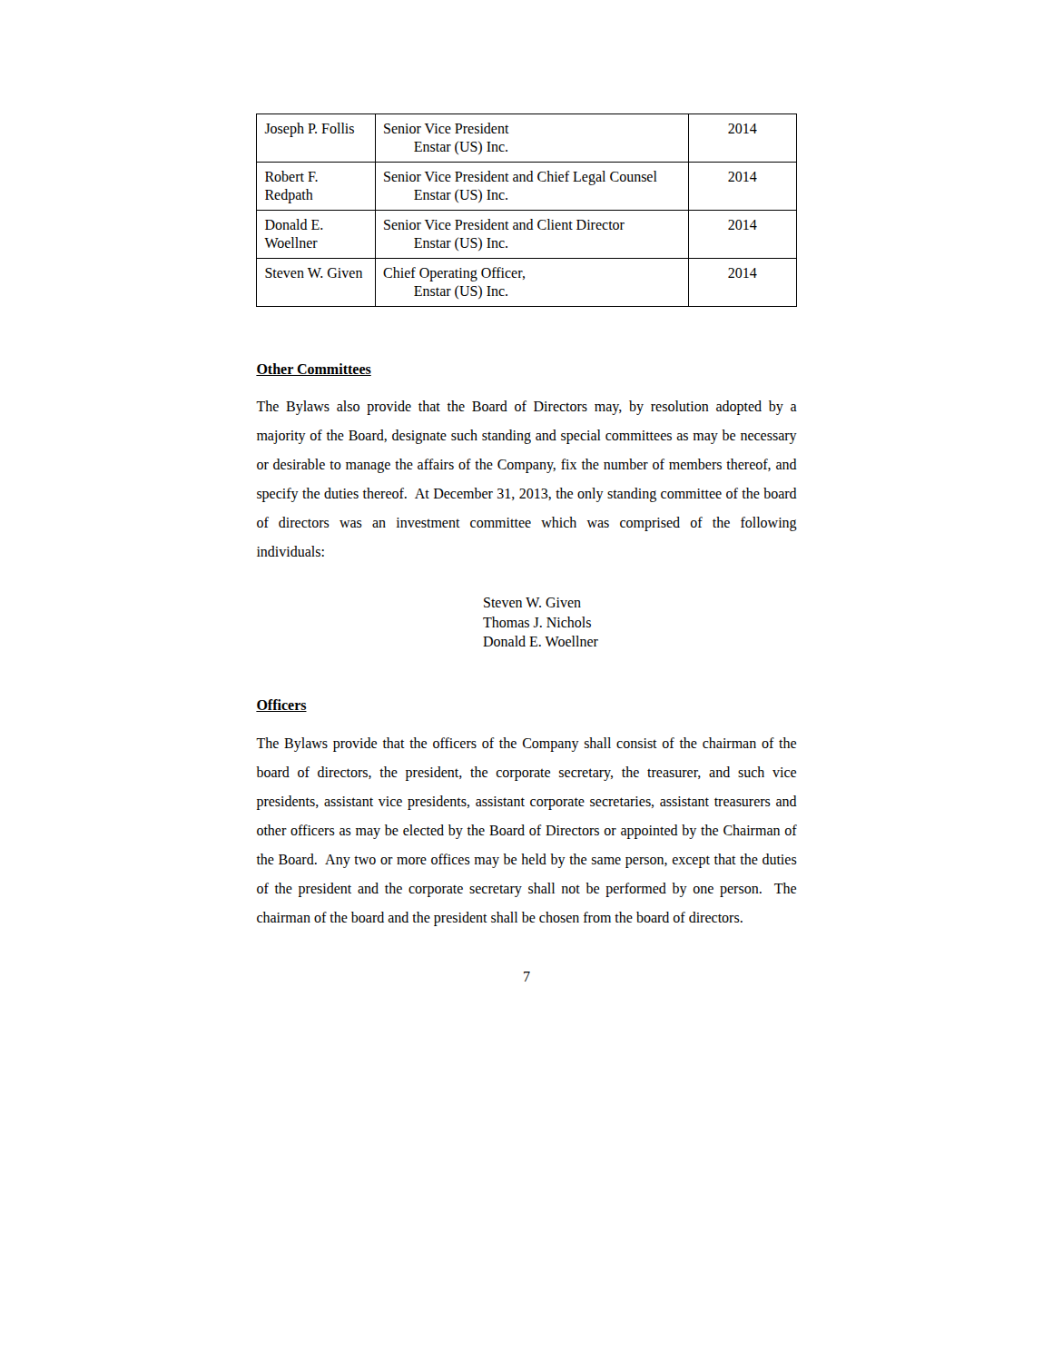| Joseph P. Follis | Senior Vice President Enstar (US) Inc. | 2014 |
| Robert F. Redpath | Senior Vice President and Chief Legal Counsel Enstar (US) Inc. | 2014 |
| Donald E. Woellner | Senior Vice President and Client Director Enstar (US) Inc. | 2014 |
| Steven W. Given | Chief Operating Officer, Enstar (US) Inc. | 2014 |
Other Committees
The Bylaws also provide that the Board of Directors may, by resolution adopted by a majority of the Board, designate such standing and special committees as may be necessary or desirable to manage the affairs of the Company, fix the number of members thereof, and specify the duties thereof. At December 31, 2013, the only standing committee of the board of directors was an investment committee which was comprised of the following individuals:
Steven W. Given
Thomas J. Nichols
Donald E. Woellner
Officers
The Bylaws provide that the officers of the Company shall consist of the chairman of the board of directors, the president, the corporate secretary, the treasurer, and such vice presidents, assistant vice presidents, assistant corporate secretaries, assistant treasurers and other officers as may be elected by the Board of Directors or appointed by the Chairman of the Board. Any two or more offices may be held by the same person, except that the duties of the president and the corporate secretary shall not be performed by one person. The chairman of the board and the president shall be chosen from the board of directors.
7